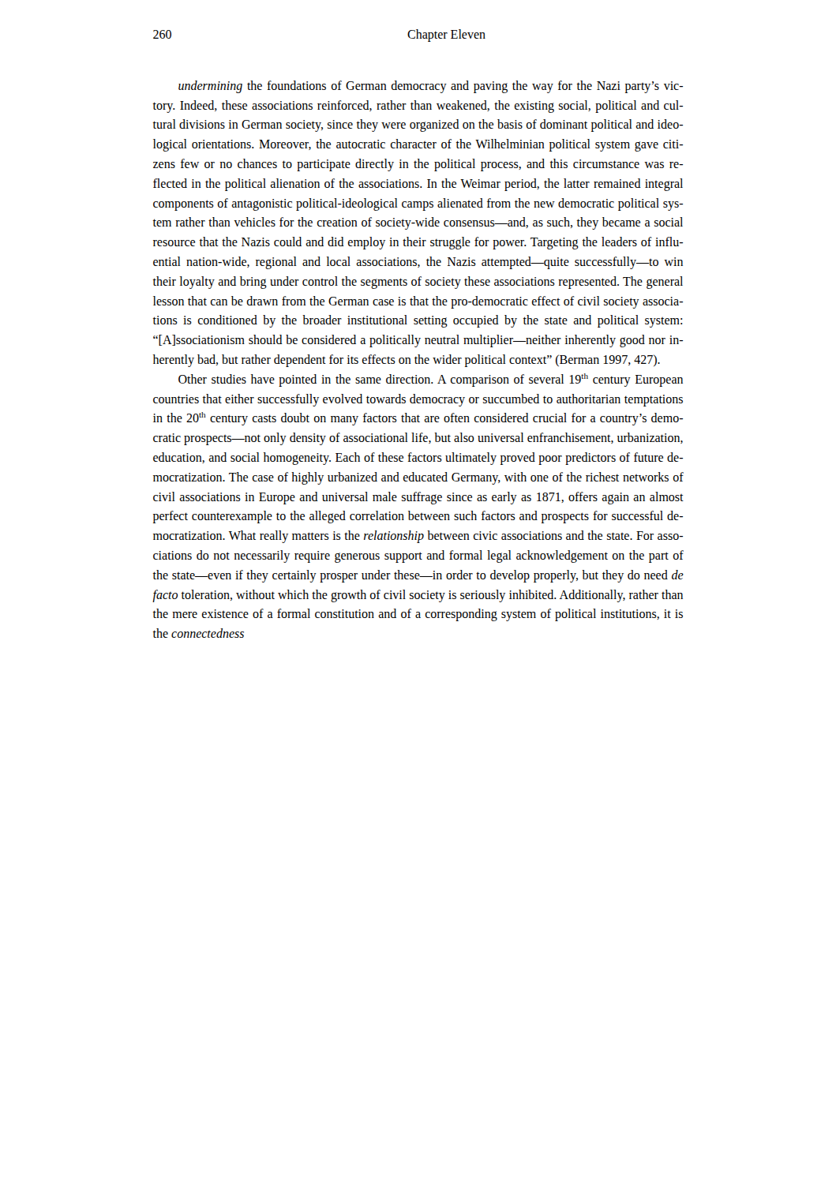260 Chapter Eleven
undermining the foundations of German democracy and paving the way for the Nazi party’s victory. Indeed, these associations reinforced, rather than weakened, the existing social, political and cultural divisions in German society, since they were organized on the basis of dominant political and ideological orientations. Moreover, the autocratic character of the Wilhelminian political system gave citizens few or no chances to participate directly in the political process, and this circumstance was reflected in the political alienation of the associations. In the Weimar period, the latter remained integral components of antagonistic political-ideological camps alienated from the new democratic political system rather than vehicles for the creation of society-wide consensus—and, as such, they became a social resource that the Nazis could and did employ in their struggle for power. Targeting the leaders of influential nation-wide, regional and local associations, the Nazis attempted—quite successfully—to win their loyalty and bring under control the segments of society these associations represented. The general lesson that can be drawn from the German case is that the pro-democratic effect of civil society associations is conditioned by the broader institutional setting occupied by the state and political system: “[A]ssociationism should be considered a politically neutral multiplier—neither inherently good nor inherently bad, but rather dependent for its effects on the wider political context” (Berman 1997, 427).
Other studies have pointed in the same direction. A comparison of several 19th century European countries that either successfully evolved towards democracy or succumbed to authoritarian temptations in the 20th century casts doubt on many factors that are often considered crucial for a country’s democratic prospects—not only density of associational life, but also universal enfranchisement, urbanization, education, and social homogeneity. Each of these factors ultimately proved poor predictors of future democratization. The case of highly urbanized and educated Germany, with one of the richest networks of civil associations in Europe and universal male suffrage since as early as 1871, offers again an almost perfect counterexample to the alleged correlation between such factors and prospects for successful democratization. What really matters is the relationship between civic associations and the state. For associations do not necessarily require generous support and formal legal acknowledgement on the part of the state—even if they certainly prosper under these—in order to develop properly, but they do need de facto toleration, without which the growth of civil society is seriously inhibited. Additionally, rather than the mere existence of a formal constitution and of a corresponding system of political institutions, it is the connectedness